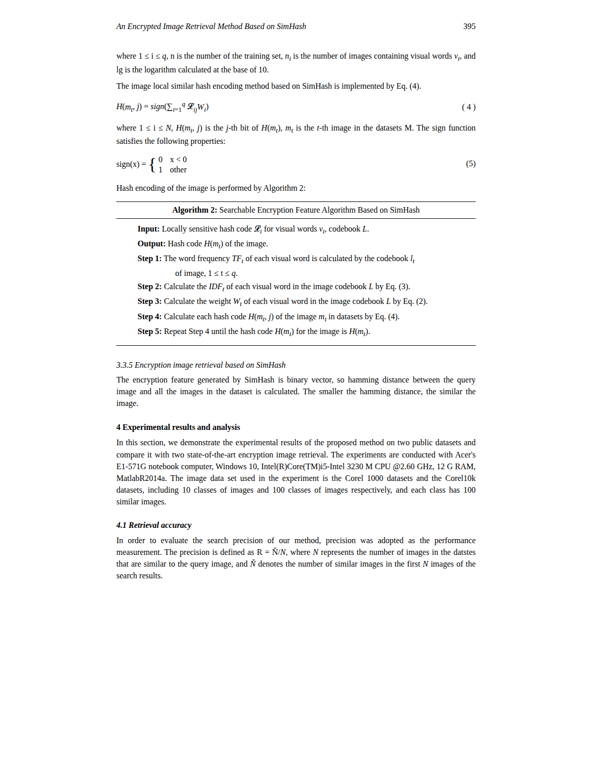An Encrypted Image Retrieval Method Based on SimHash 395
where 1 ≤ i ≤ q, n is the number of the training set, ni is the number of images containing visual words vi, and lg is the logarithm calculated at the base of 10.
The image local similar hash encoding method based on SimHash is implemented by Eq. (4).
H(mt, j) = sign(∑i=1q 𝓛ijWi) ( 4 )
where 1 ≤ i ≤ N, H(mt, j) is the j-th bit of H(mt), mt is the t-th image in the datasets M. The sign function satisfies the following properties:
sign(x) = {
| 0 | x < 0 |
| 1 | other |
(5)
Hash encoding of the image is performed by Algorithm 2:
Algorithm 2: Searchable Encryption Feature Algorithm Based on SimHash
Input: Locally sensitive hash code 𝓛i for visual words vi, codebook L.
Output: Hash code H(mt) of the image.
Step 1: The word frequency TFt of each visual word is calculated by the codebook lt
of image, 1 ≤ t ≤ q.
Step 2: Calculate the IDFt of each visual word in the image codebook L by Eq. (3).
Step 3: Calculate the weight Wt of each visual word in the image codebook L by Eq. (2).
Step 4: Calculate each hash code H(mt, j) of the image mt in datasets by Eq. (4).
Step 5: Repeat Step 4 until the hash code H(mt) for the image is H(mt).
3.3.5 Encryption image retrieval based on SimHash
The encryption feature generated by SimHash is binary vector, so hamming distance between the query image and all the images in the dataset is calculated. The smaller the hamming distance, the similar the image.
4 Experimental results and analysis
In this section, we demonstrate the experimental results of the proposed method on two public datasets and compare it with two state-of-the-art encryption image retrieval. The experiments are conducted with Acer's E1-571G notebook computer, Windows 10, Intel(R)Core(TM)i5-Intel 3230 M CPU @2.60 GHz, 12 G RAM, MatlabR2014a. The image data set used in the experiment is the Corel 1000 datasets and the Corel10k datasets, including 10 classes of images and 100 classes of images respectively, and each class has 100 similar images.
4.1 Retrieval accuracy
In order to evaluate the search precision of our method, precision was adopted as the performance measurement. The precision is defined as R = Ň/N, where N represents the number of images in the datstes that are similar to the query image, and Ň denotes the number of similar images in the first N images of the search results.